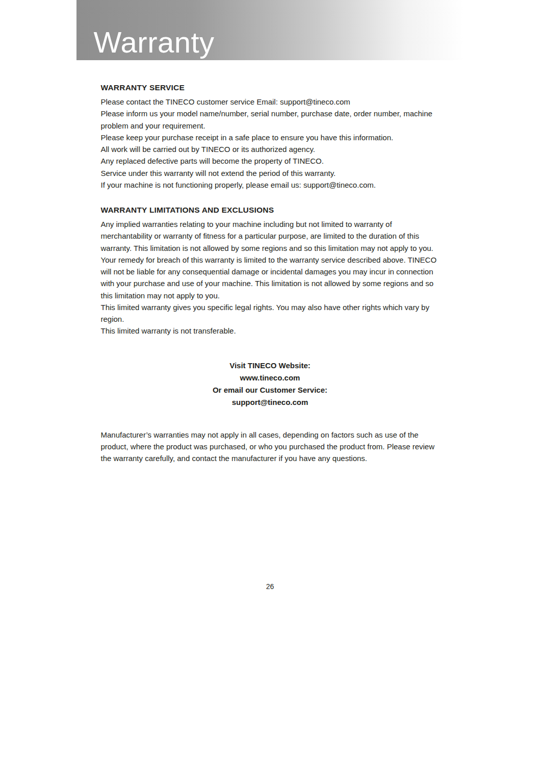Warranty
WARRANTY SERVICE
Please contact the TINECO customer service Email: support@tineco.com
Please inform us your model name/number, serial number, purchase date, order number, machine problem and your requirement.
Please keep your purchase receipt in a safe place to ensure you have this information.
All work will be carried out by TINECO or its authorized agency.
Any replaced defective parts will become the property of TINECO.
Service under this warranty will not extend the period of this warranty.
If your machine is not functioning properly, please email us: support@tineco.com.
WARRANTY LIMITATIONS AND EXCLUSIONS
Any implied warranties relating to your machine including but not limited to warranty of merchantability or warranty of fitness for a particular purpose, are limited to the duration of this warranty. This limitation is not allowed by some regions and so this limitation may not apply to you.
Your remedy for breach of this warranty is limited to the warranty service described above. TINECO will not be liable for any consequential damage or incidental damages you may incur in connection with your purchase and use of your machine. This limitation is not allowed by some regions and so this limitation may not apply to you.
This limited warranty gives you specific legal rights. You may also have other rights which vary by region.
This limited warranty is not transferable.
Visit TINECO Website:
www.tineco.com
Or email our Customer Service:
support@tineco.com
Manufacturer’s warranties may not apply in all cases, depending on factors such as use of the product, where the product was purchased, or who you purchased the product from. Please review the warranty carefully, and contact the manufacturer if you have any questions.
26